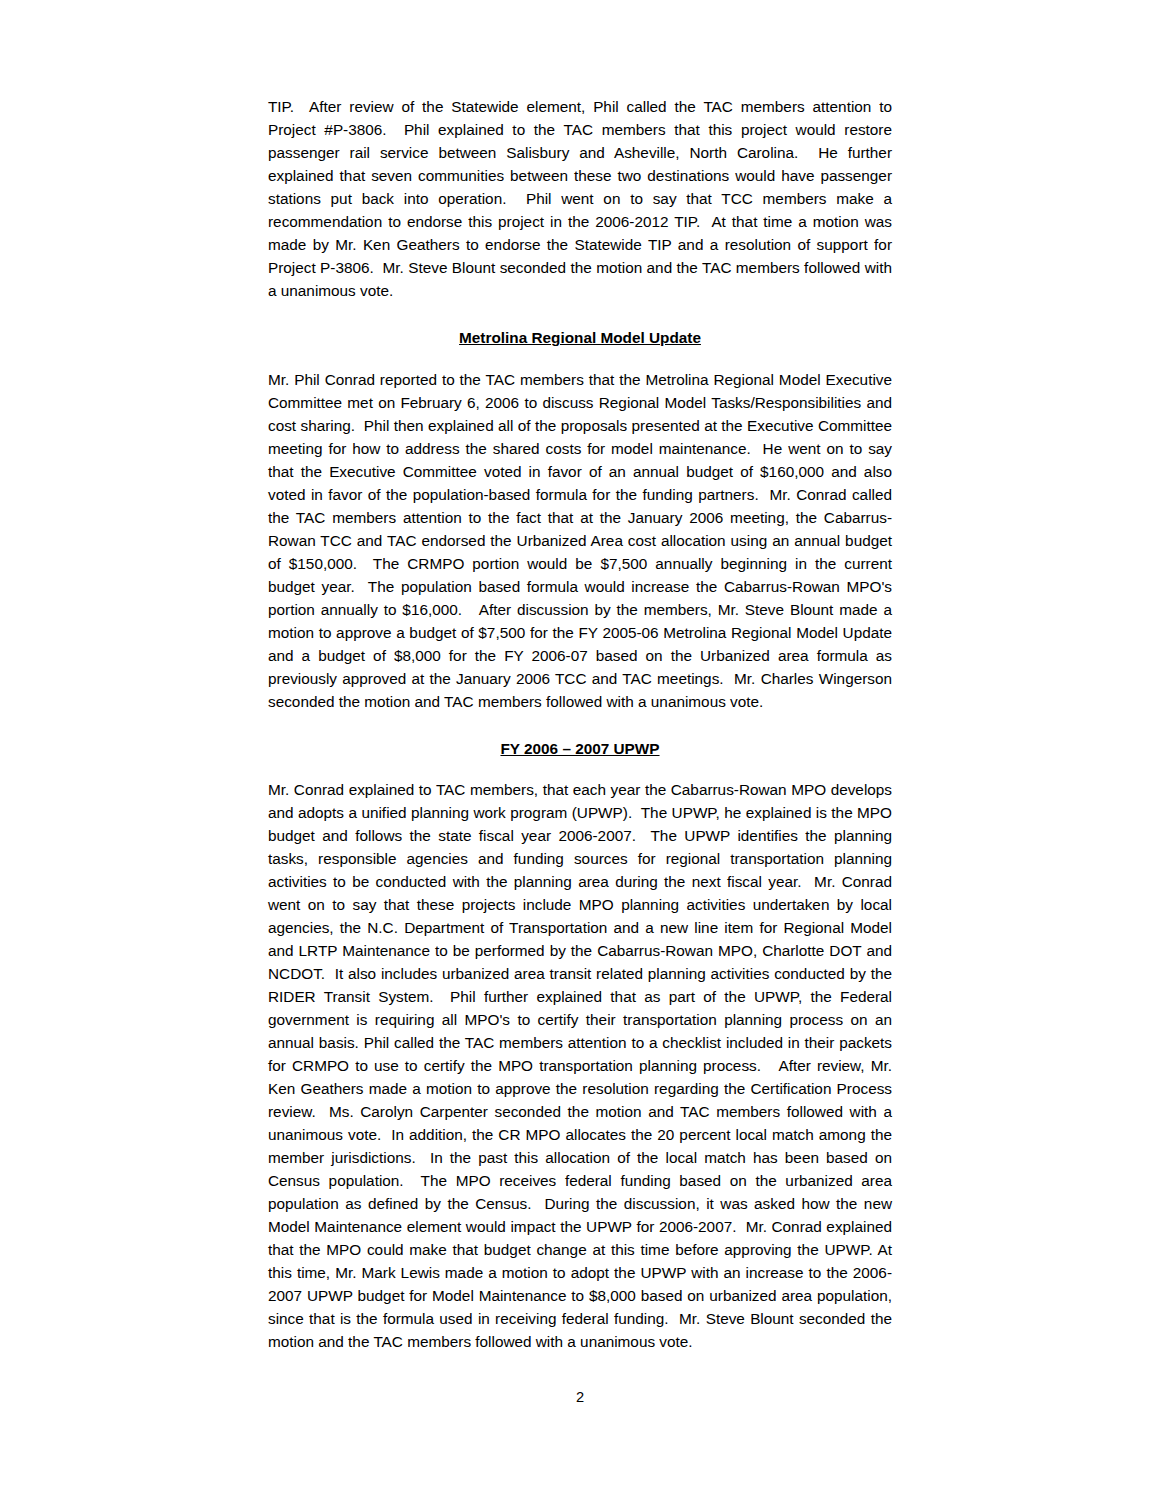TIP. After review of the Statewide element, Phil called the TAC members attention to Project #P-3806. Phil explained to the TAC members that this project would restore passenger rail service between Salisbury and Asheville, North Carolina. He further explained that seven communities between these two destinations would have passenger stations put back into operation. Phil went on to say that TCC members make a recommendation to endorse this project in the 2006-2012 TIP. At that time a motion was made by Mr. Ken Geathers to endorse the Statewide TIP and a resolution of support for Project P-3806. Mr. Steve Blount seconded the motion and the TAC members followed with a unanimous vote.
Metrolina Regional Model Update
Mr. Phil Conrad reported to the TAC members that the Metrolina Regional Model Executive Committee met on February 6, 2006 to discuss Regional Model Tasks/Responsibilities and cost sharing. Phil then explained all of the proposals presented at the Executive Committee meeting for how to address the shared costs for model maintenance. He went on to say that the Executive Committee voted in favor of an annual budget of $160,000 and also voted in favor of the population-based formula for the funding partners. Mr. Conrad called the TAC members attention to the fact that at the January 2006 meeting, the Cabarrus-Rowan TCC and TAC endorsed the Urbanized Area cost allocation using an annual budget of $150,000. The CRMPO portion would be $7,500 annually beginning in the current budget year. The population based formula would increase the Cabarrus-Rowan MPO's portion annually to $16,000. After discussion by the members, Mr. Steve Blount made a motion to approve a budget of $7,500 for the FY 2005-06 Metrolina Regional Model Update and a budget of $8,000 for the FY 2006-07 based on the Urbanized area formula as previously approved at the January 2006 TCC and TAC meetings. Mr. Charles Wingerson seconded the motion and TAC members followed with a unanimous vote.
FY 2006 – 2007 UPWP
Mr. Conrad explained to TAC members, that each year the Cabarrus-Rowan MPO develops and adopts a unified planning work program (UPWP). The UPWP, he explained is the MPO budget and follows the state fiscal year 2006-2007. The UPWP identifies the planning tasks, responsible agencies and funding sources for regional transportation planning activities to be conducted with the planning area during the next fiscal year. Mr. Conrad went on to say that these projects include MPO planning activities undertaken by local agencies, the N.C. Department of Transportation and a new line item for Regional Model and LRTP Maintenance to be performed by the Cabarrus-Rowan MPO, Charlotte DOT and NCDOT. It also includes urbanized area transit related planning activities conducted by the RIDER Transit System. Phil further explained that as part of the UPWP, the Federal government is requiring all MPO's to certify their transportation planning process on an annual basis. Phil called the TAC members attention to a checklist included in their packets for CRMPO to use to certify the MPO transportation planning process. After review, Mr. Ken Geathers made a motion to approve the resolution regarding the Certification Process review. Ms. Carolyn Carpenter seconded the motion and TAC members followed with a unanimous vote. In addition, the CR MPO allocates the 20 percent local match among the member jurisdictions. In the past this allocation of the local match has been based on Census population. The MPO receives federal funding based on the urbanized area population as defined by the Census. During the discussion, it was asked how the new Model Maintenance element would impact the UPWP for 2006-2007. Mr. Conrad explained that the MPO could make that budget change at this time before approving the UPWP. At this time, Mr. Mark Lewis made a motion to adopt the UPWP with an increase to the 2006-2007 UPWP budget for Model Maintenance to $8,000 based on urbanized area population, since that is the formula used in receiving federal funding. Mr. Steve Blount seconded the motion and the TAC members followed with a unanimous vote.
2